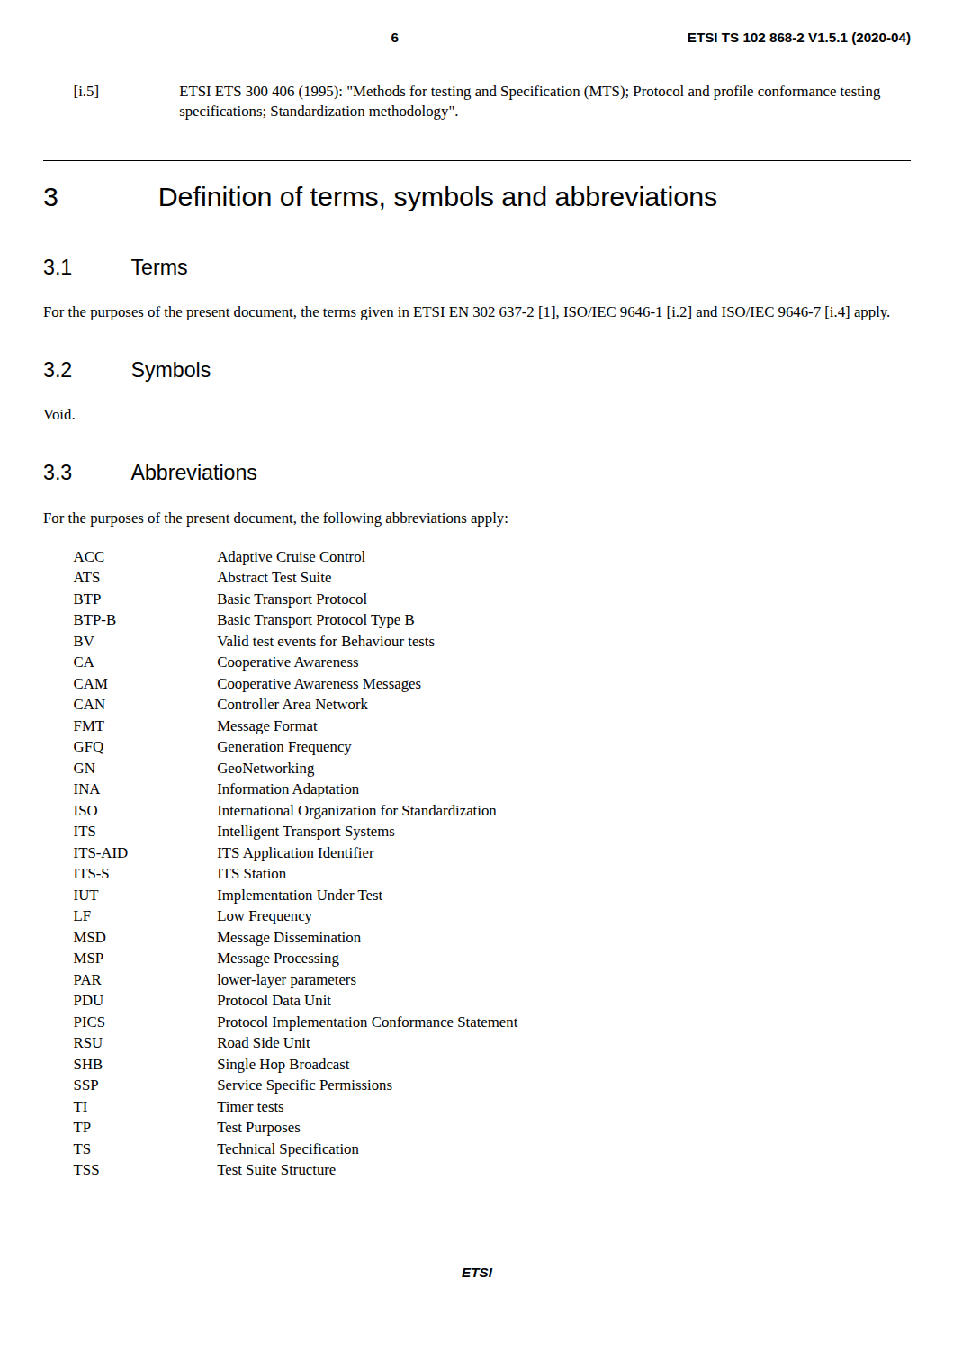6 ETSI TS 102 868-2 V1.5.1 (2020-04)
[i.5]
ETSI ETS 300 406 (1995): "Methods for testing and Specification (MTS); Protocol and profile conformance testing specifications; Standardization methodology".
3 Definition of terms, symbols and abbreviations
3.1 Terms
For the purposes of the present document, the terms given in ETSI EN 302 637-2 [1], ISO/IEC 9646-1 [i.2] and ISO/IEC 9646-7 [i.4] apply.
3.2 Symbols
Void.
3.3 Abbreviations
For the purposes of the present document, the following abbreviations apply:
| ACC | Adaptive Cruise Control |
| ATS | Abstract Test Suite |
| BTP | Basic Transport Protocol |
| BTP-B | Basic Transport Protocol Type B |
| BV | Valid test events for Behaviour tests |
| CA | Cooperative Awareness |
| CAM | Cooperative Awareness Messages |
| CAN | Controller Area Network |
| FMT | Message Format |
| GFQ | Generation Frequency |
| GN | GeoNetworking |
| INA | Information Adaptation |
| ISO | International Organization for Standardization |
| ITS | Intelligent Transport Systems |
| ITS-AID | ITS Application Identifier |
| ITS-S | ITS Station |
| IUT | Implementation Under Test |
| LF | Low Frequency |
| MSD | Message Dissemination |
| MSP | Message Processing |
| PAR | lower-layer parameters |
| PDU | Protocol Data Unit |
| PICS | Protocol Implementation Conformance Statement |
| RSU | Road Side Unit |
| SHB | Single Hop Broadcast |
| SSP | Service Specific Permissions |
| TI | Timer tests |
| TP | Test Purposes |
| TS | Technical Specification |
| TSS | Test Suite Structure |
ETSI